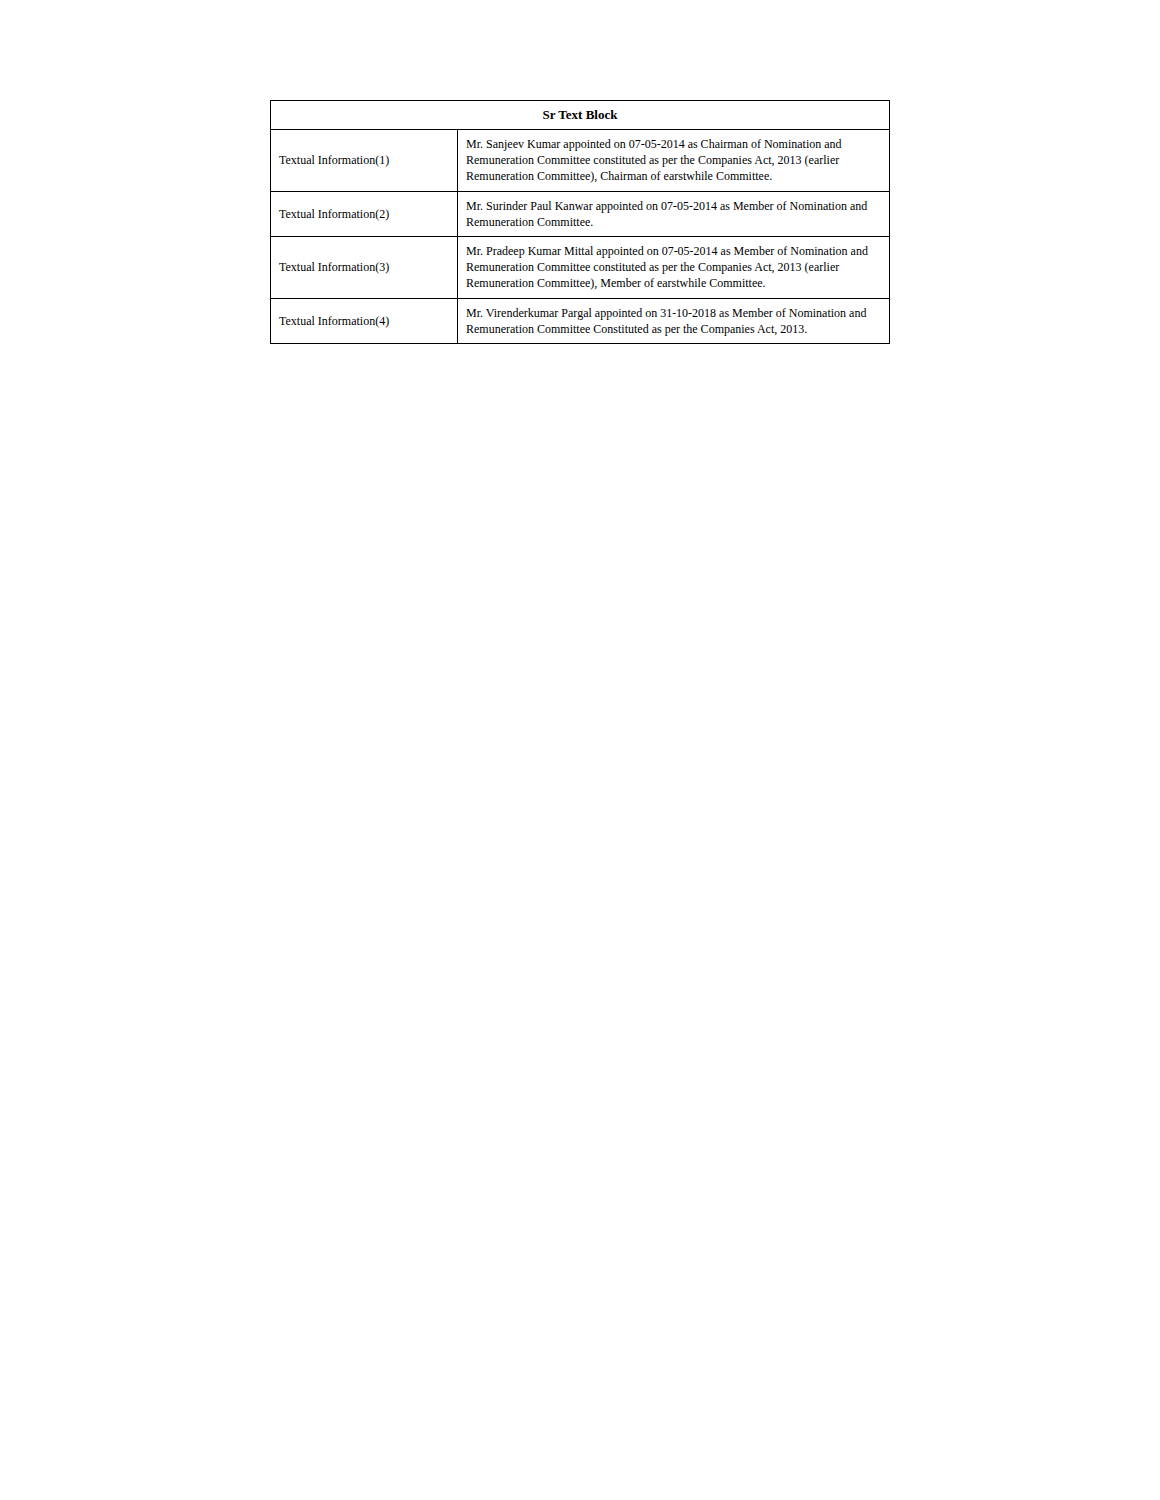Sr Text Block
| Textual Information(1) | Mr. Sanjeev Kumar appointed on 07-05-2014 as Chairman of Nomination and Remuneration Committee constituted as per the Companies Act, 2013 (earlier Remuneration Committee), Chairman of earstwhile Committee. |
| Textual Information(2) | Mr. Surinder Paul Kanwar appointed on 07-05-2014 as Member of Nomination and Remuneration Committee. |
| Textual Information(3) | Mr. Pradeep Kumar Mittal appointed on 07-05-2014 as Member of Nomination and Remuneration Committee constituted as per the Companies Act, 2013 (earlier Remuneration Committee), Member of earstwhile Committee. |
| Textual Information(4) | Mr. Virenderkumar Pargal appointed on 31-10-2018 as Member of Nomination and Remuneration Committee Constituted as per the Companies Act, 2013. |